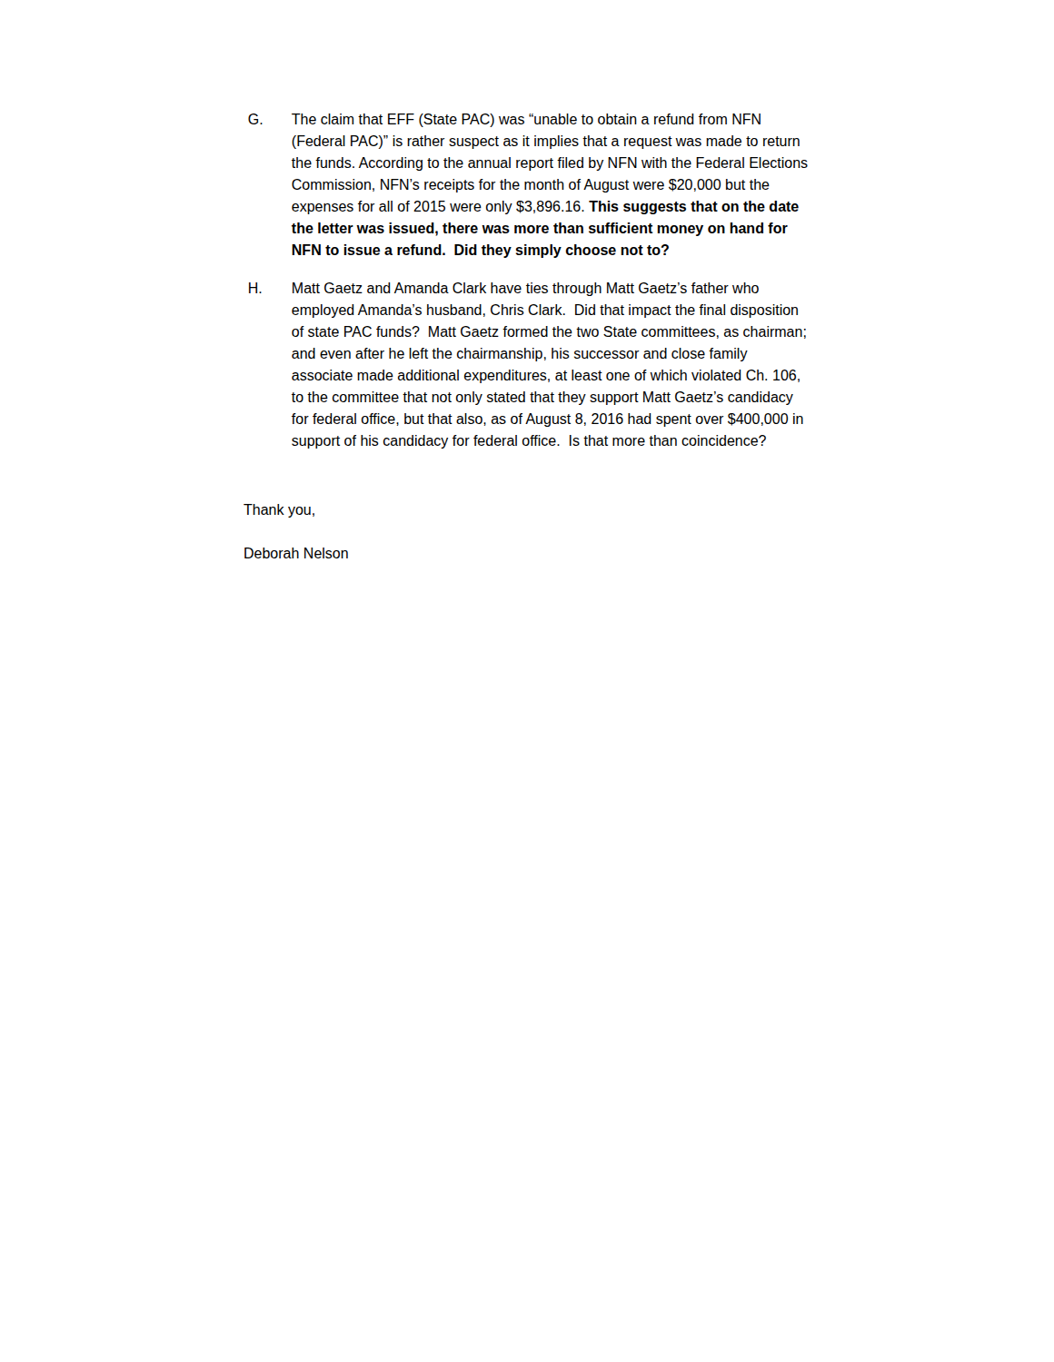G. The claim that EFF (State PAC) was “unable to obtain a refund from NFN (Federal PAC)” is rather suspect as it implies that a request was made to return the funds. According to the annual report filed by NFN with the Federal Elections Commission, NFN’s receipts for the month of August were $20,000 but the expenses for all of 2015 were only $3,896.16. This suggests that on the date the letter was issued, there was more than sufficient money on hand for NFN to issue a refund. Did they simply choose not to?
H. Matt Gaetz and Amanda Clark have ties through Matt Gaetz’s father who employed Amanda’s husband, Chris Clark. Did that impact the final disposition of state PAC funds? Matt Gaetz formed the two State committees, as chairman; and even after he left the chairmanship, his successor and close family associate made additional expenditures, at least one of which violated Ch. 106, to the committee that not only stated that they support Matt Gaetz’s candidacy for federal office, but that also, as of August 8, 2016 had spent over $400,000 in support of his candidacy for federal office. Is that more than coincidence?
Thank you,
Deborah Nelson